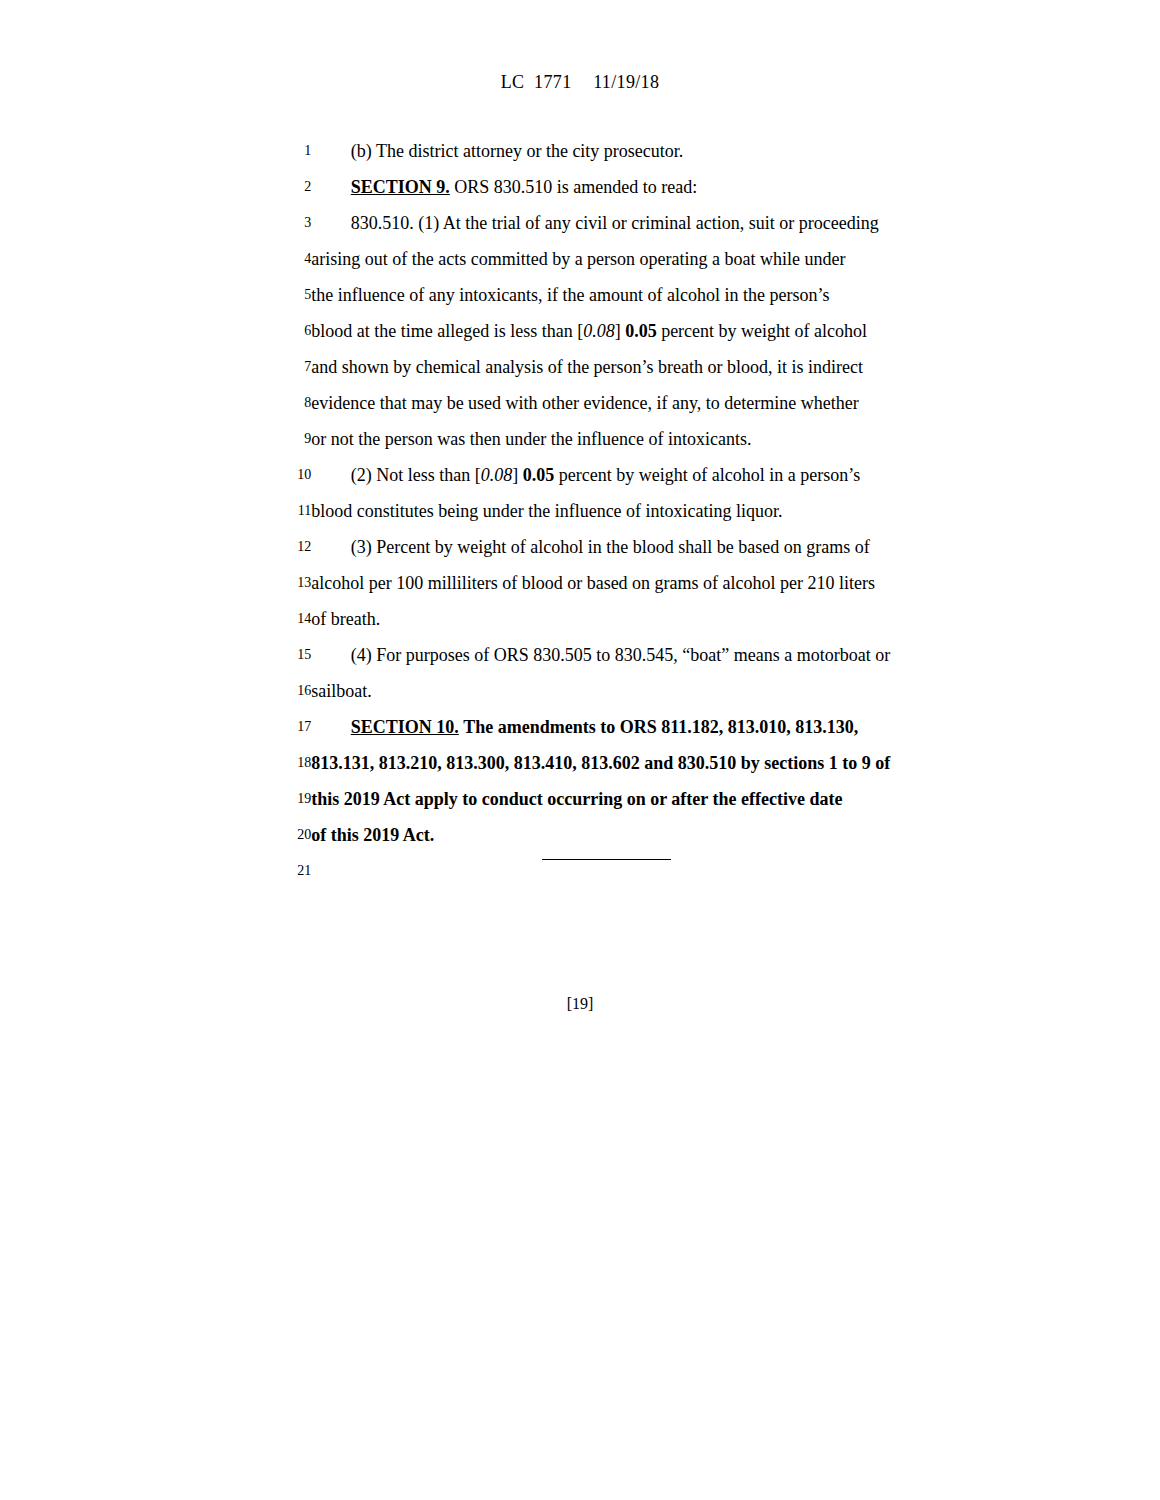LC 1771 11/19/18
| 1 | (b) The district attorney or the city prosecutor. |
| 2 | SECTION 9. ORS 830.510 is amended to read: |
| 3 | 830.510. (1) At the trial of any civil or criminal action, suit or proceeding |
| 4 | arising out of the acts committed by a person operating a boat while under |
| 5 | the influence of any intoxicants, if the amount of alcohol in the person’s |
| 6 | blood at the time alleged is less than [ 0.08 ] 0.05 percent by weight of alcohol |
| 7 | and shown by chemical analysis of the person’s breath or blood, it is indirect |
| 8 | evidence that may be used with other evidence, if any, to determine whether |
| 9 | or not the person was then under the influence of intoxicants. |
| 10 | (2) Not less than [ 0.08 ] 0.05 percent by weight of alcohol in a person’s |
| 11 | blood constitutes being under the influence of intoxicating liquor. |
| 12 | (3) Percent by weight of alcohol in the blood shall be based on grams of |
| 13 | alcohol per 100 milliliters of blood or based on grams of alcohol per 210 liters |
| 14 | of breath. |
| 15 | (4) For purposes of ORS 830.505 to 830.545, “boat” means a motorboat or |
| 16 | sailboat. |
| 17 | SECTION 10. The amendments to ORS 811.182, 813.010, 813.130, |
| 18 | 813.131, 813.210, 813.300, 813.410, 813.602 and 830.510 by sections 1 to 9 of |
| 19 | this 2019 Act apply to conduct occurring on or after the effective date |
| 20 | of this 2019 Act. |
| 21 | |
[19]